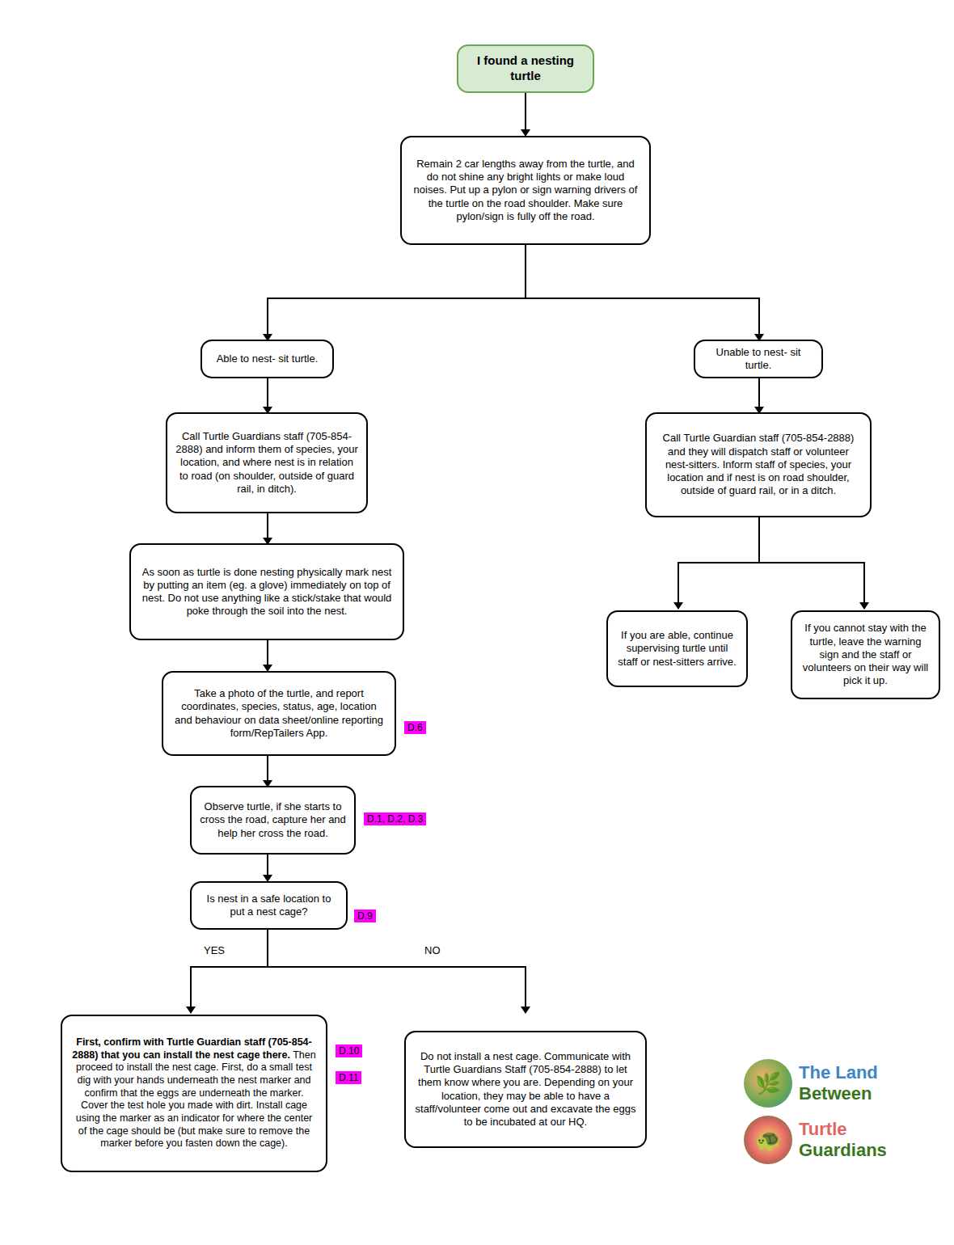I found a nesting turtle
Remain 2 car lengths away from the turtle, and do not shine any bright lights or make loud noises. Put up a pylon or sign warning drivers of the turtle on the road shoulder. Make sure pylon/sign is fully off the road.
Able to nest- sit turtle.
Call Turtle Guardians staff (705-854-2888) and inform them of species, your location, and where nest is in relation to road (on shoulder, outside of guard rail, in ditch).
As soon as turtle is done nesting physically mark nest by putting an item (eg. a glove) immediately on top of nest. Do not use anything like a stick/stake that would poke through the soil into the nest.
Take a photo of the turtle, and report coordinates, species, status, age, location and behaviour on data sheet/online reporting form/RepTailers App.
D.6
Observe turtle, if she starts to cross the road, capture her and help her cross the road.
D.1, D.2, D.3
Is nest in a safe location to put a nest cage?
D.9
YES
NO
First, confirm with Turtle Guardian staff (705-854-2888) that you can install the nest cage there. Then proceed to install the nest cage. First, do a small test dig with your hands underneath the nest marker and confirm that the eggs are underneath the marker. Cover the test hole you made with dirt. Install cage using the marker as an indicator for where the center of the cage should be (but make sure to remove the marker before you fasten down the cage).
D.10
D.11
Do not install a nest cage. Communicate with Turtle Guardians Staff (705-854-2888) to let them know where you are. Depending on your location, they may be able to have a staff/volunteer come out and excavate the eggs to be incubated at our HQ.
Unable to nest- sit turtle.
Call Turtle Guardian staff (705-854-2888)
and they will dispatch staff or volunteer nest-sitters. Inform staff of species, your location and if nest is on road shoulder, outside of guard rail, or in a ditch.
If you are able, continue supervising turtle until staff or nest-sitters arrive.
If you cannot stay with the turtle, leave the warning sign and the staff or volunteers on their way will pick it up.
🌿
The Land
Between
🐢
Turtle
Guardians